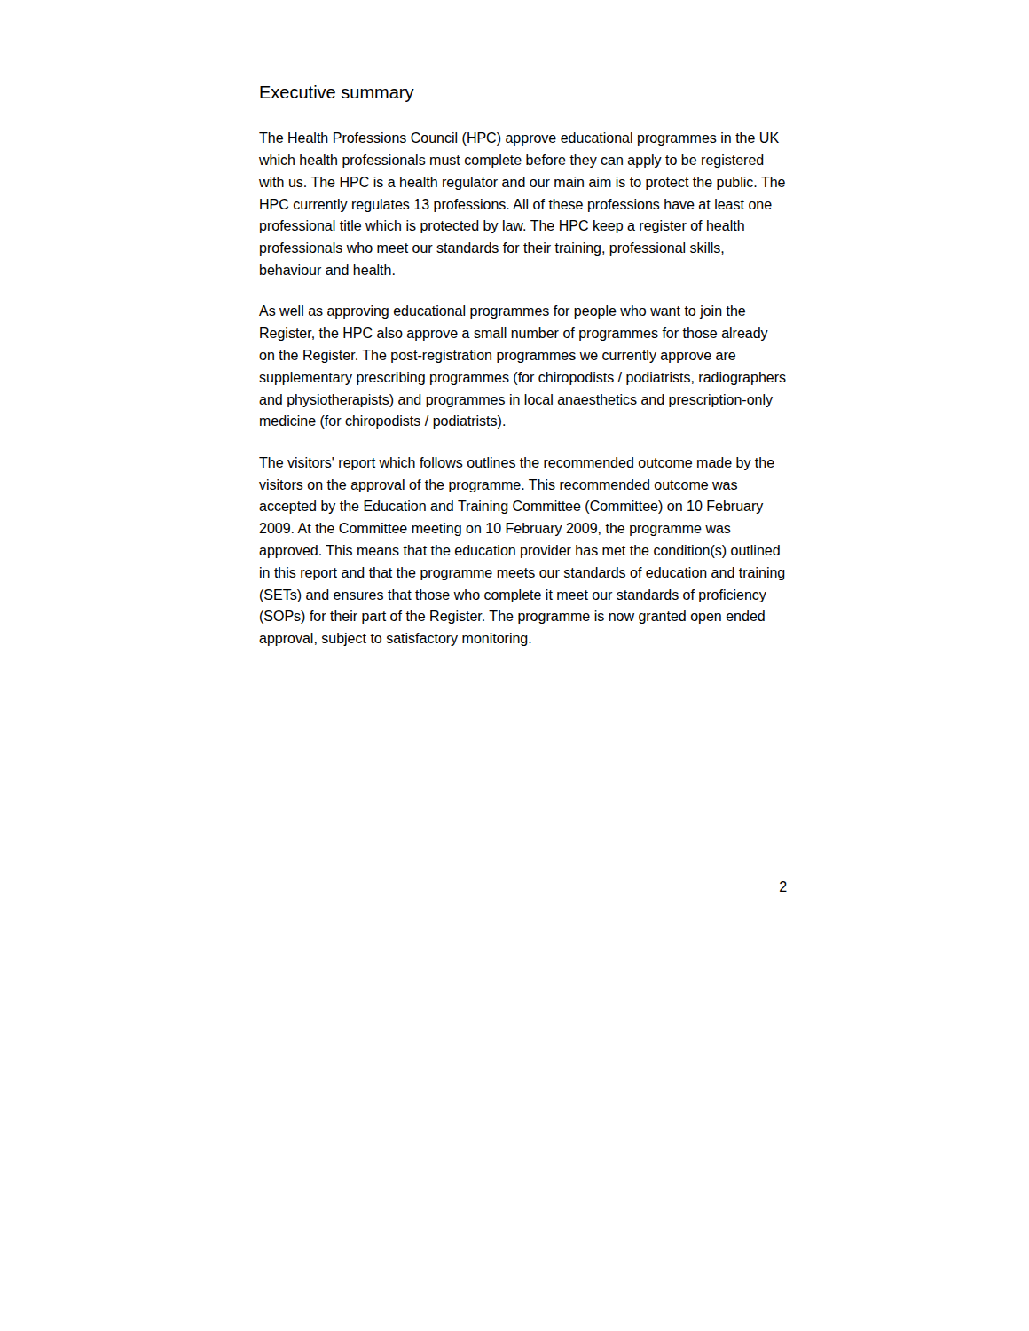Executive summary
The Health Professions Council (HPC) approve educational programmes in the UK which health professionals must complete before they can apply to be registered with us. The HPC is a health regulator and our main aim is to protect the public. The HPC currently regulates 13 professions. All of these professions have at least one professional title which is protected by law. The HPC keep a register of health professionals who meet our standards for their training, professional skills, behaviour and health.
As well as approving educational programmes for people who want to join the Register, the HPC also approve a small number of programmes for those already on the Register. The post-registration programmes we currently approve are supplementary prescribing programmes (for chiropodists / podiatrists, radiographers and physiotherapists) and programmes in local anaesthetics and prescription-only medicine (for chiropodists / podiatrists).
The visitors' report which follows outlines the recommended outcome made by the visitors on the approval of the programme. This recommended outcome was accepted by the Education and Training Committee (Committee) on 10 February 2009. At the Committee meeting on 10 February 2009, the programme was approved. This means that the education provider has met the condition(s) outlined in this report and that the programme meets our standards of education and training (SETs) and ensures that those who complete it meet our standards of proficiency (SOPs) for their part of the Register. The programme is now granted open ended approval, subject to satisfactory monitoring.
2